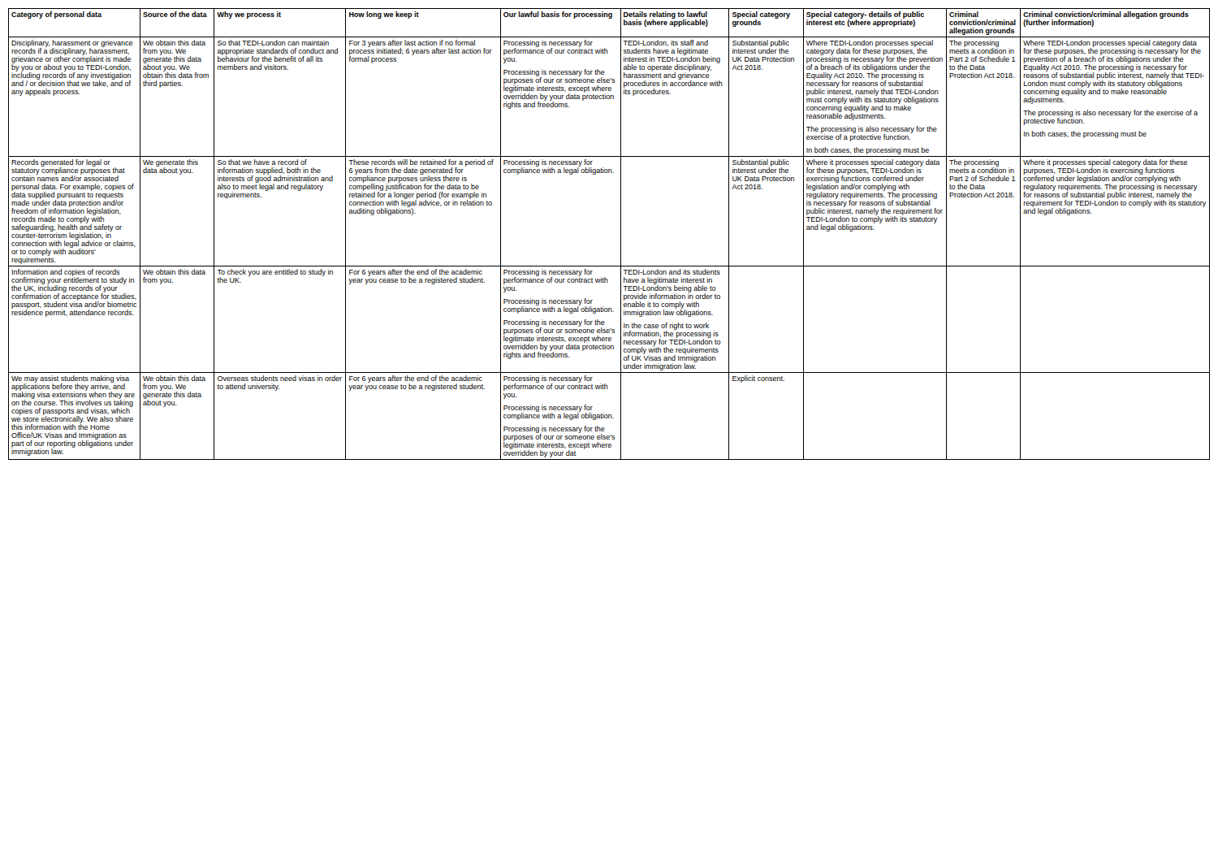| Category of personal data | Source of the data | Why we process it | How long we keep it | Our lawful basis for processing | Details relating to lawful basis (where applicable) | Special category grounds | Special category- details of public interest etc (where appropriate) | Criminal conviction/criminal allegation grounds | Criminal conviction/criminal allegation grounds (further information) |
| --- | --- | --- | --- | --- | --- | --- | --- | --- | --- |
| Disciplinary, harassment or grievance records if a disciplinary, harassment, grievance or other complaint is made by you or about you to TEDI-London, including records of any investigation and / or decision that we take, and of any appeals process. | We obtain this data from you. We generate this data about you. We obtain this data from third parties. | So that TEDI-London can maintain appropriate standards of conduct and behaviour for the benefit of all its members and visitors. | For 3 years after last action if no formal process initiated; 6 years after last action for formal process | Processing is necessary for performance of our contract with you. Processing is necessary for the purposes of our or someone else's legitimate interests, except where overridden by your data protection rights and freedoms. | TEDI-London, its staff and students have a legitimate interest in TEDI-London being able to operate disciplinary, harassment and grievance procedures in accordance with its procedures. | Substantial public interest under the UK Data Protection Act 2018. | Where TEDI-London processes special category data for these purposes, the processing is necessary for the prevention of a breach of its obligations under the Equality Act 2010. The processing is necessary for reasons of substantial public interest, namely that TEDI-London must comply with its statutory obligations concerning equality and to make reasonable adjustments. The processing is also necessary for the exercise of a protective function. In both cases, the processing must be | The processing meets a condition in Part 2 of Schedule 1 to the Data Protection Act 2018. | Where TEDI-London processes special category data for these purposes, the processing is necessary for the prevention of a breach of its obligations under the Equality Act 2010. The processing is necessary for reasons of substantial public interest, namely that TEDI-London must comply with its statutory obligations concerning equality and to make reasonable adjustments. The processing is also necessary for the exercise of a protective function. In both cases, the processing must be |
| Records generated for legal or statutory compliance purposes that contain names and/or associated personal data. For example, copies of data supplied pursuant to requests made under data protection and/or freedom of information legislation, records made to comply with safeguarding, health and safety or counter-terrorism legislation, in connection with legal advice or claims, or to comply with auditors' requirements. | We generate this data about you. | So that we have a record of information supplied, both in the interests of good administration and also to meet legal and regulatory requirements. | These records will be retained for a period of 6 years from the date generated for compliance purposes unless there is compelling justification for the data to be retained for a longer period (for example in connection with legal advice, or in relation to auditing obligations). | Processing is necessary for compliance with a legal obligation. | | Substantial public interest under the UK Data Protection Act 2018. | Where it processes special category data for these purposes, TEDI-London is exercising functions conferred under legislation and/or complying wth regulatory requirements. The processing is necessary for reasons of substantial public interest, namely the requirement for TEDI-London to comply with its statutory and legal obligations. | The processing meets a condition in Part 2 of Schedule 1 to the Data Protection Act 2018. | Where it processes special category data for these purposes, TEDI-London is exercising functions conferred under legislation and/or complying wth regulatory requirements. The processing is necessary for reasons of substantial public interest, namely the requirement for TEDI-London to comply with its statutory and legal obligations. |
| Information and copies of records confirming your entitlement to study in the UK, including records of your confirmation of acceptance for studies, passport, student visa and/or biometric residence permit, attendance records. | We obtain this data from you. | To check you are entitled to study in the UK. | For 6 years after the end of the academic year you cease to be a registered student. | Processing is necessary for performance of our contract with you. Processing is necessary for compliance with a legal obligation. Processing is necessary for the purposes of our or someone else's legitimate interests, except where overridden by your data protection rights and freedoms. | TEDI-London and its students have a legitimate interest in TEDI-London's being able to provide information in order to enable it to comply with immigration law obligations. In the case of right to work information, the processing is necessary for TEDI-London to comply with the requirements of UK Visas and Immigration under immigration law. | | | | |
| We may assist students making visa applications before they arrive, and making visa extensions when they are on the course. This involves us taking copies of passports and visas, which we store electronically. We also share this information with the Home Office/UK Visas and Immigration as part of our reporting obligations under immigration law. | We obtain this data from you. We generate this data about you. | Overseas students need visas in order to attend university. | For 6 years after the end of the academic year you cease to be a registered student. | Processing is necessary for performance of our contract with you. Processing is necessary for compliance with a legal obligation. Processing is necessary for the purposes of our or someone else's legitimate interests, except where overridden by your dat | | Explicit consent. | | | |